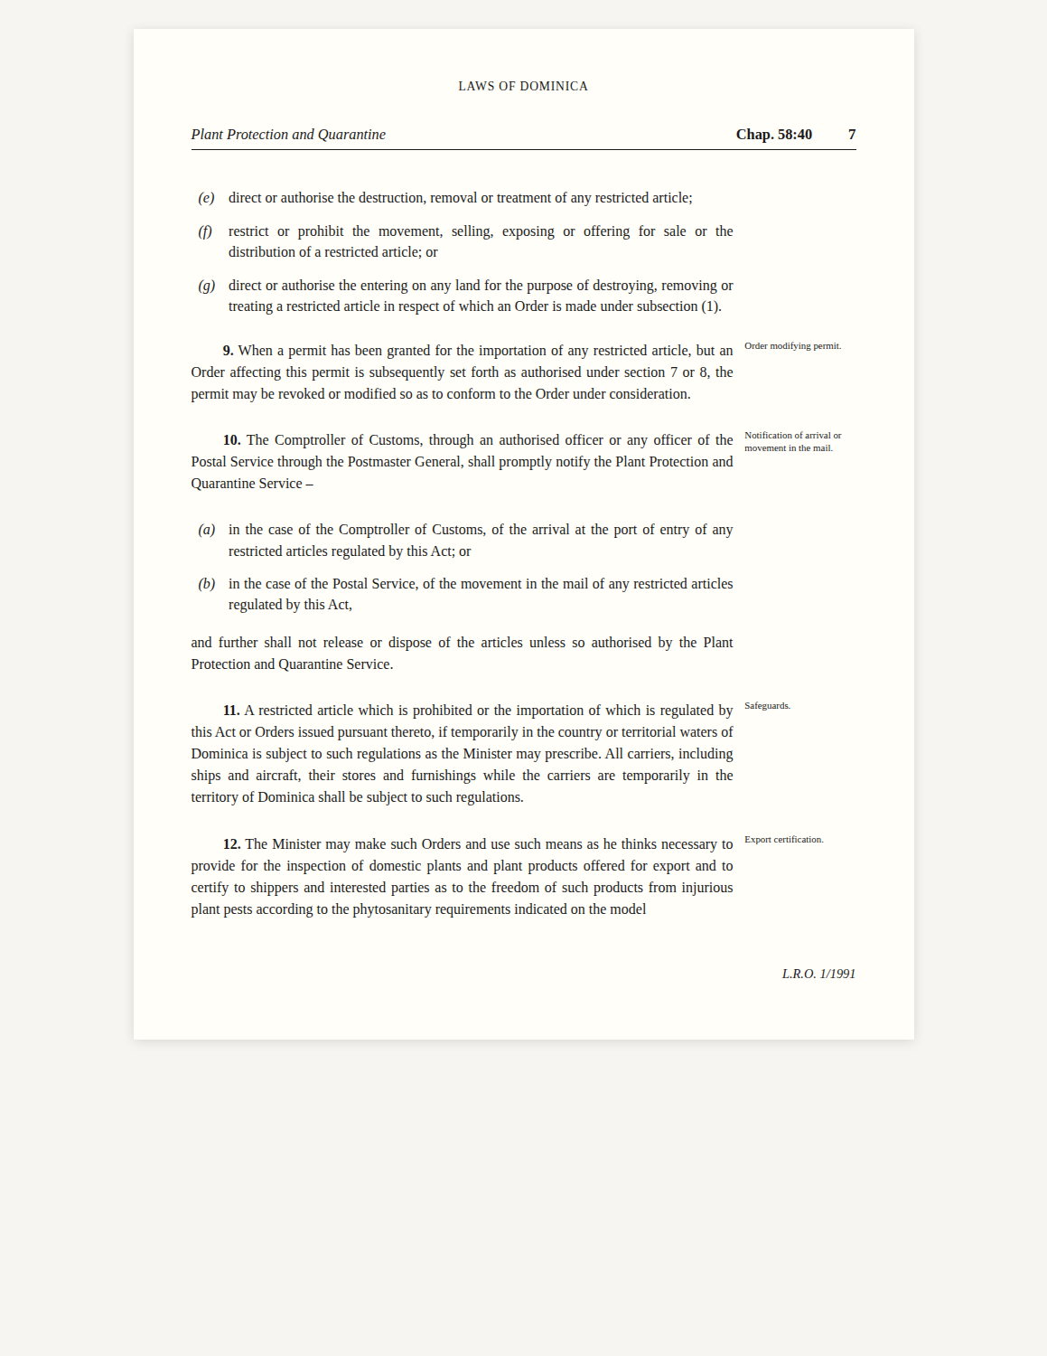LAWS OF DOMINICA
Plant Protection and Quarantine Chap. 58:40 7
(e) direct or authorise the destruction, removal or treatment of any restricted article;
(f) restrict or prohibit the movement, selling, exposing or offering for sale or the distribution of a restricted article; or
(g) direct or authorise the entering on any land for the purpose of destroying, removing or treating a restricted article in respect of which an Order is made under subsection (1).
Order modifying permit. 9. When a permit has been granted for the importation of any restricted article, but an Order affecting this permit is subsequently set forth as authorised under section 7 or 8, the permit may be revoked or modified so as to conform to the Order under consideration.
Notification of arrival or movement in the mail. 10. The Comptroller of Customs, through an authorised officer or any officer of the Postal Service through the Postmaster General, shall promptly notify the Plant Protection and Quarantine Service –
(a) in the case of the Comptroller of Customs, of the arrival at the port of entry of any restricted articles regulated by this Act; or
(b) in the case of the Postal Service, of the movement in the mail of any restricted articles regulated by this Act,
and further shall not release or dispose of the articles unless so authorised by the Plant Protection and Quarantine Service.
Safeguards. 11. A restricted article which is prohibited or the importation of which is regulated by this Act or Orders issued pursuant thereto, if temporarily in the country or territorial waters of Dominica is subject to such regulations as the Minister may prescribe. All carriers, including ships and aircraft, their stores and furnishings while the carriers are temporarily in the territory of Dominica shall be subject to such regulations.
Export certification. 12. The Minister may make such Orders and use such means as he thinks necessary to provide for the inspection of domestic plants and plant products offered for export and to certify to shippers and interested parties as to the freedom of such products from injurious plant pests according to the phytosanitary requirements indicated on the model
L.R.O. 1/1991